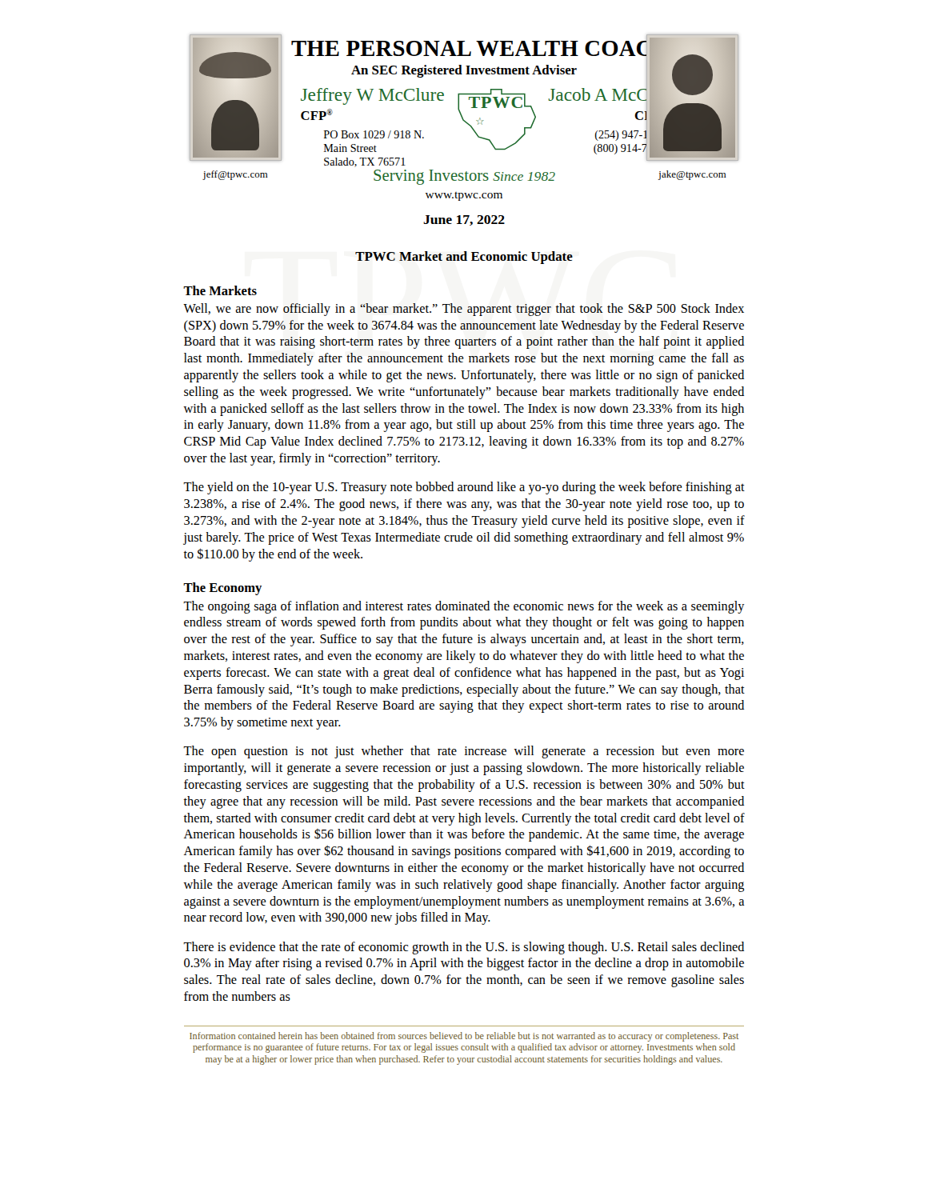TPWC
jeff@tpwc.com
THE PERSONAL WEALTH COACH®
An SEC Registered Investment Adviser
Jeffrey W McClure CFP®
PO Box 1029 / 918 N. Main Street
Salado, TX 76571
TPWC
☆
Jacob A McClure CIMA®
(254) 947-1111
(800) 914-7526
Serving Investors Since 1982
www.tpwc.com
jake@tpwc.com
June 17, 2022
TPWC Market and Economic Update
The Markets
Well, we are now officially in a “bear market.” The apparent trigger that took the S&P 500 Stock Index (SPX) down 5.79% for the week to 3674.84 was the announcement late Wednesday by the Federal Reserve Board that it was raising short-term rates by three quarters of a point rather than the half point it applied last month. Immediately after the announcement the markets rose but the next morning came the fall as apparently the sellers took a while to get the news. Unfortunately, there was little or no sign of panicked selling as the week progressed. We write “unfortunately” because bear markets traditionally have ended with a panicked selloff as the last sellers throw in the towel. The Index is now down 23.33% from its high in early January, down 11.8% from a year ago, but still up about 25% from this time three years ago. The CRSP Mid Cap Value Index declined 7.75% to 2173.12, leaving it down 16.33% from its top and 8.27% over the last year, firmly in “correction” territory.
The yield on the 10-year U.S. Treasury note bobbed around like a yo-yo during the week before finishing at 3.238%, a rise of 2.4%. The good news, if there was any, was that the 30-year note yield rose too, up to 3.273%, and with the 2-year note at 3.184%, thus the Treasury yield curve held its positive slope, even if just barely. The price of West Texas Intermediate crude oil did something extraordinary and fell almost 9% to $110.00 by the end of the week.
The Economy
The ongoing saga of inflation and interest rates dominated the economic news for the week as a seemingly endless stream of words spewed forth from pundits about what they thought or felt was going to happen over the rest of the year. Suffice to say that the future is always uncertain and, at least in the short term, markets, interest rates, and even the economy are likely to do whatever they do with little heed to what the experts forecast. We can state with a great deal of confidence what has happened in the past, but as Yogi Berra famously said, “It’s tough to make predictions, especially about the future.” We can say though, that the members of the Federal Reserve Board are saying that they expect short-term rates to rise to around 3.75% by sometime next year.
The open question is not just whether that rate increase will generate a recession but even more importantly, will it generate a severe recession or just a passing slowdown. The more historically reliable forecasting services are suggesting that the probability of a U.S. recession is between 30% and 50% but they agree that any recession will be mild. Past severe recessions and the bear markets that accompanied them, started with consumer credit card debt at very high levels. Currently the total credit card debt level of American households is $56 billion lower than it was before the pandemic. At the same time, the average American family has over $62 thousand in savings positions compared with $41,600 in 2019, according to the Federal Reserve. Severe downturns in either the economy or the market historically have not occurred while the average American family was in such relatively good shape financially. Another factor arguing against a severe downturn is the employment/unemployment numbers as unemployment remains at 3.6%, a near record low, even with 390,000 new jobs filled in May.
There is evidence that the rate of economic growth in the U.S. is slowing though. U.S. Retail sales declined 0.3% in May after rising a revised 0.7% in April with the biggest factor in the decline a drop in automobile sales. The real rate of sales decline, down 0.7% for the month, can be seen if we remove gasoline sales from the numbers as
Information contained herein has been obtained from sources believed to be reliable but is not warranted as to accuracy or completeness. Past performance is no guarantee of future returns. For tax or legal issues consult with a qualified tax advisor or attorney. Investments when sold may be at a higher or lower price than when purchased. Refer to your custodial account statements for securities holdings and values.